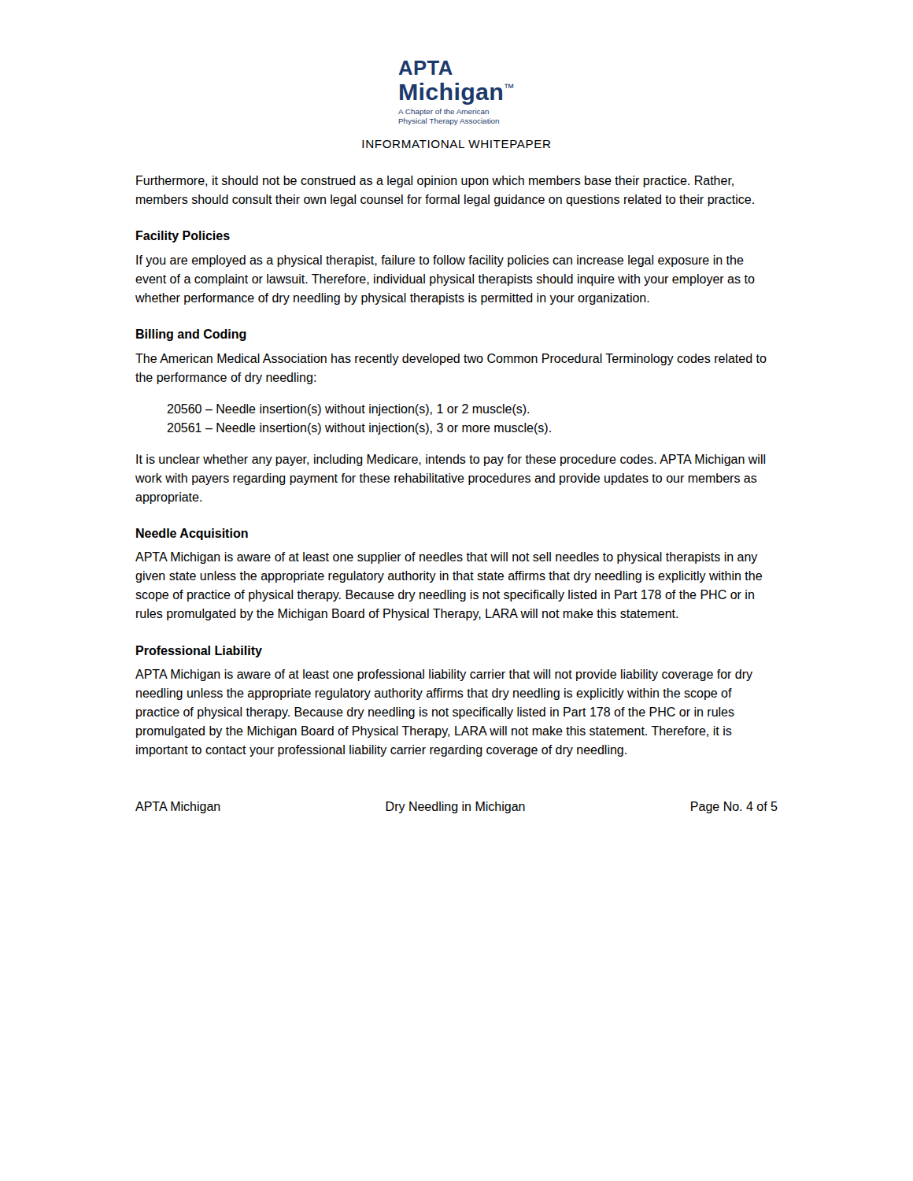APTA
Michigan™
A Chapter of the American
Physical Therapy Association
INFORMATIONAL WHITEPAPER
Furthermore, it should not be construed as a legal opinion upon which members base their practice. Rather, members should consult their own legal counsel for formal legal guidance on questions related to their practice.
Facility Policies
If you are employed as a physical therapist, failure to follow facility policies can increase legal exposure in the event of a complaint or lawsuit. Therefore, individual physical therapists should inquire with your employer as to whether performance of dry needling by physical therapists is permitted in your organization.
Billing and Coding
The American Medical Association has recently developed two Common Procedural Terminology codes related to the performance of dry needling:
20560 – Needle insertion(s) without injection(s), 1 or 2 muscle(s).
20561 – Needle insertion(s) without injection(s), 3 or more muscle(s).
It is unclear whether any payer, including Medicare, intends to pay for these procedure codes. APTA Michigan will work with payers regarding payment for these rehabilitative procedures and provide updates to our members as appropriate.
Needle Acquisition
APTA Michigan is aware of at least one supplier of needles that will not sell needles to physical therapists in any given state unless the appropriate regulatory authority in that state affirms that dry needling is explicitly within the scope of practice of physical therapy. Because dry needling is not specifically listed in Part 178 of the PHC or in rules promulgated by the Michigan Board of Physical Therapy, LARA will not make this statement.
Professional Liability
APTA Michigan is aware of at least one professional liability carrier that will not provide liability coverage for dry needling unless the appropriate regulatory authority affirms that dry needling is explicitly within the scope of practice of physical therapy. Because dry needling is not specifically listed in Part 178 of the PHC or in rules promulgated by the Michigan Board of Physical Therapy, LARA will not make this statement. Therefore, it is important to contact your professional liability carrier regarding coverage of dry needling.
APTA Michigan Dry Needling in Michigan Page No. 4 of 5